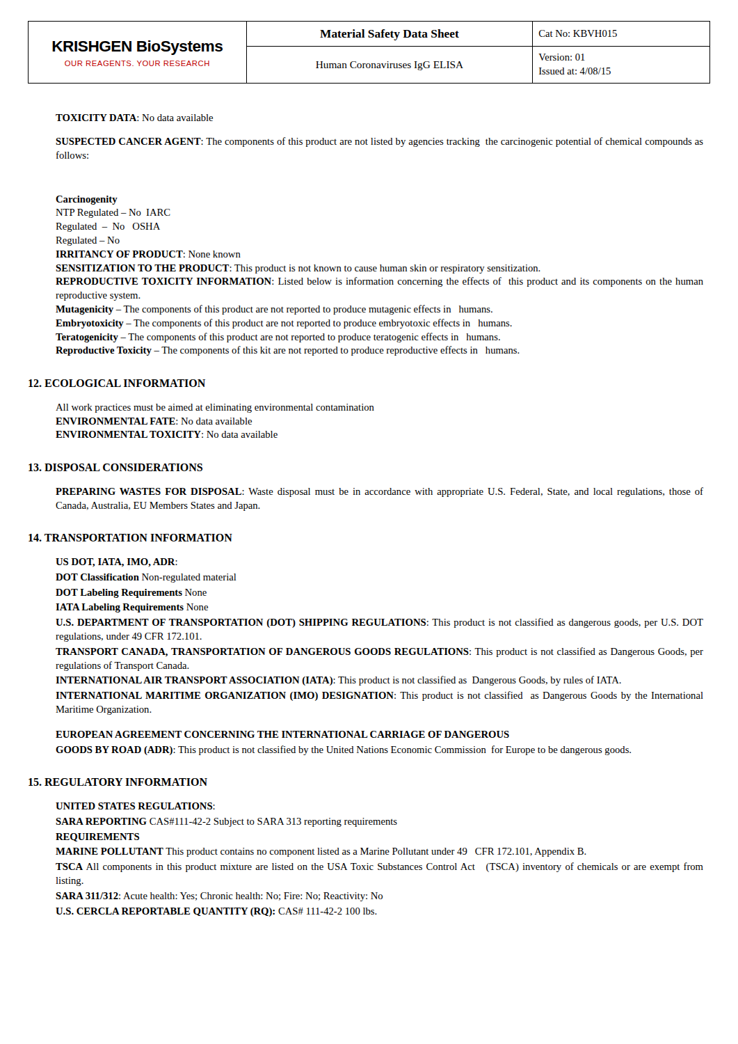| KRISHGEN BioSystems OUR REAGENTS. YOUR RESEARCH | Material Safety Data Sheet | Cat No: KBVH015 |
| Human Coronaviruses IgG ELISA | Version: 01 Issued at: 4/08/15 |
TOXICITY DATA: No data available
SUSPECTED CANCER AGENT: The components of this product are not listed by agencies tracking the carcinogenic potential of chemical compounds as follows:
Carcinogenity
NTP Regulated – No IARC
Regulated – No OSHA
Regulated – No
IRRITANCY OF PRODUCT: None known
SENSITIZATION TO THE PRODUCT: This product is not known to cause human skin or respiratory sensitization.
REPRODUCTIVE TOXICITY INFORMATION: Listed below is information concerning the effects of this product and its components on the human reproductive system.
Mutagenicity – The components of this product are not reported to produce mutagenic effects in humans.
Embryotoxicity – The components of this product are not reported to produce embryotoxic effects in humans.
Teratogenicity – The components of this product are not reported to produce teratogenic effects in humans.
Reproductive Toxicity – The components of this kit are not reported to produce reproductive effects in humans.
12. ECOLOGICAL INFORMATION
All work practices must be aimed at eliminating environmental contamination
ENVIRONMENTAL FATE: No data available
ENVIRONMENTAL TOXICITY: No data available
13. DISPOSAL CONSIDERATIONS
PREPARING WASTES FOR DISPOSAL: Waste disposal must be in accordance with appropriate U.S. Federal, State, and local regulations, those of Canada, Australia, EU Members States and Japan.
14. TRANSPORTATION INFORMATION
US DOT, IATA, IMO, ADR:
DOT Classification Non-regulated material
DOT Labeling Requirements None
IATA Labeling Requirements None
U.S. DEPARTMENT OF TRANSPORTATION (DOT) SHIPPING REGULATIONS: This product is not classified as dangerous goods, per U.S. DOT regulations, under 49 CFR 172.101.
TRANSPORT CANADA, TRANSPORTATION OF DANGEROUS GOODS REGULATIONS: This product is not classified as Dangerous Goods, per regulations of Transport Canada.
INTERNATIONAL AIR TRANSPORT ASSOCIATION (IATA): This product is not classified as Dangerous Goods, by rules of IATA.
INTERNATIONAL MARITIME ORGANIZATION (IMO) DESIGNATION: This product is not classified as Dangerous Goods by the International Maritime Organization.
EUROPEAN AGREEMENT CONCERNING THE INTERNATIONAL CARRIAGE OF DANGEROUS
GOODS BY ROAD (ADR): This product is not classified by the United Nations Economic Commission for Europe to be dangerous goods.
15. REGULATORY INFORMATION
UNITED STATES REGULATIONS:
SARA REPORTING CAS#111-42-2 Subject to SARA 313 reporting requirements
REQUIREMENTS
MARINE POLLUTANT This product contains no component listed as a Marine Pollutant under 49 CFR 172.101, Appendix B.
TSCA All components in this product mixture are listed on the USA Toxic Substances Control Act (TSCA) inventory of chemicals or are exempt from listing.
SARA 311/312: Acute health: Yes; Chronic health: No; Fire: No; Reactivity: No
U.S. CERCLA REPORTABLE QUANTITY (RQ): CAS# 111-42-2 100 lbs.